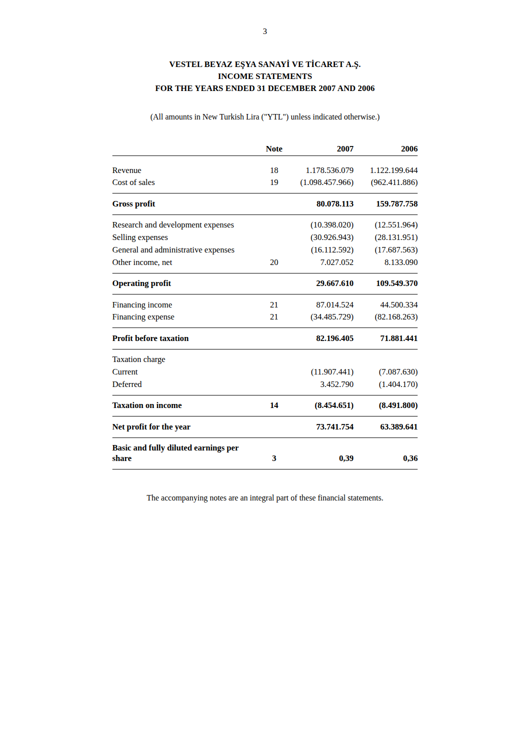3
VESTEL BEYAZ EŞYA SANAYİ VE TİCARET A.Ş.
INCOME STATEMENTS
FOR THE YEARS ENDED 31 DECEMBER 2007 AND 2006
(All amounts in New Turkish Lira ("YTL") unless indicated otherwise.)
| | Note | 2007 | 2006 |
| --- | --- | --- | --- |
| Revenue | 18 | 1.178.536.079 | 1.122.199.644 |
| Cost of sales | 19 | (1.098.457.966) | (962.411.886) |
| Gross profit | | 80.078.113 | 159.787.758 |
| Research and development expenses | | (10.398.020) | (12.551.964) |
| Selling expenses | | (30.926.943) | (28.131.951) |
| General and administrative expenses | | (16.112.592) | (17.687.563) |
| Other income, net | 20 | 7.027.052 | 8.133.090 |
| Operating profit | | 29.667.610 | 109.549.370 |
| Financing income | 21 | 87.014.524 | 44.500.334 |
| Financing expense | 21 | (34.485.729) | (82.168.263) |
| Profit before taxation | | 82.196.405 | 71.881.441 |
| Taxation charge | | | |
| Current | | (11.907.441) | (7.087.630) |
| Deferred | | 3.452.790 | (1.404.170) |
| Taxation on income | 14 | (8.454.651) | (8.491.800) |
| Net profit for the year | | 73.741.754 | 63.389.641 |
| Basic and fully diluted earnings per share | 3 | 0,39 | 0,36 |
The accompanying notes are an integral part of these financial statements.